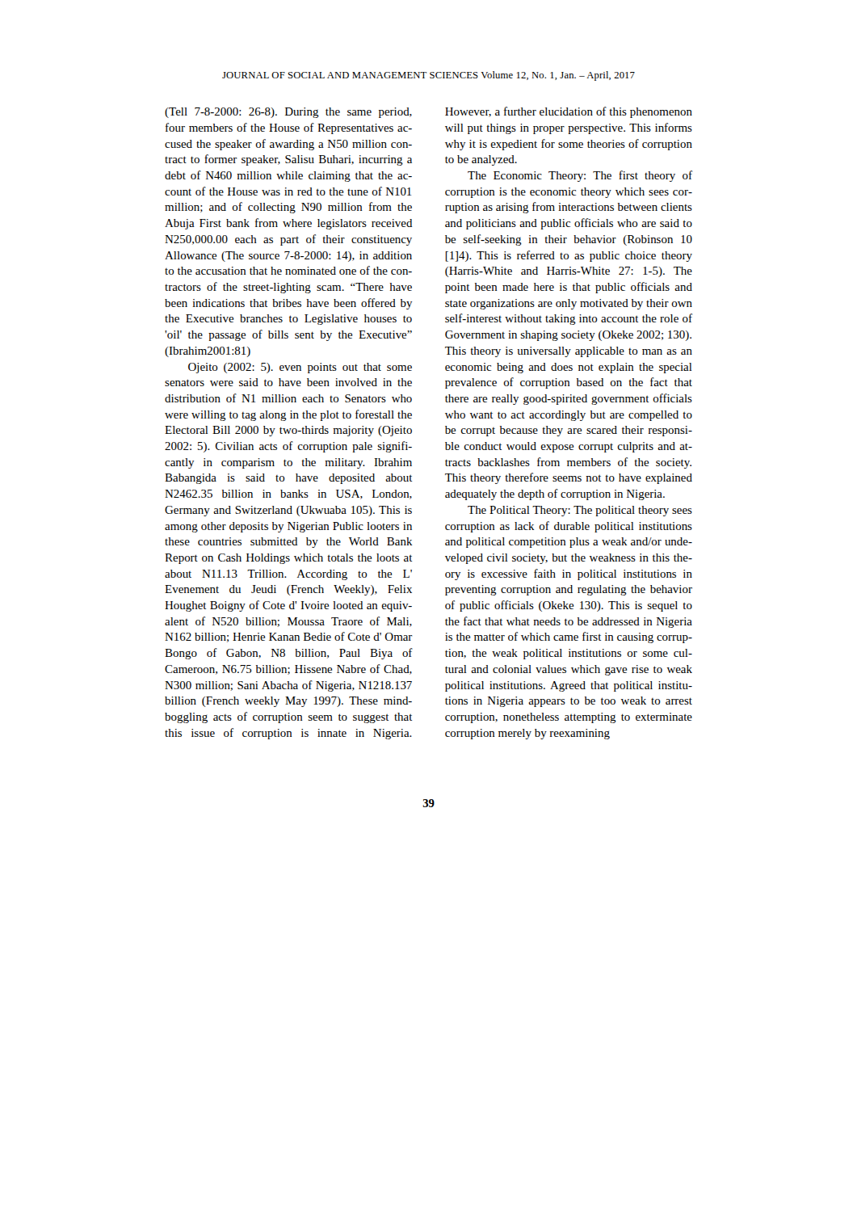JOURNAL OF SOCIAL AND MANAGEMENT SCIENCES Volume 12, No. 1, Jan. – April, 2017
(Tell 7-8-2000: 26-8). During the same period, four members of the House of Representatives accused the speaker of awarding a N50 million contract to former speaker, Salisu Buhari, incurring a debt of N460 million while claiming that the account of the House was in red to the tune of N101 million; and of collecting N90 million from the Abuja First bank from where legislators received N250,000.00 each as part of their constituency Allowance (The source 7-8-2000: 14), in addition to the accusation that he nominated one of the contractors of the street-lighting scam. “There have been indications that bribes have been offered by the Executive branches to Legislative houses to 'oil' the passage of bills sent by the Executive” (Ibrahim2001:81)
Ojeito (2002: 5). even points out that some senators were said to have been involved in the distribution of N1 million each to Senators who were willing to tag along in the plot to forestall the Electoral Bill 2000 by two-thirds majority (Ojeito 2002: 5). Civilian acts of corruption pale significantly in comparism to the military. Ibrahim Babangida is said to have deposited about N2462.35 billion in banks in USA, London, Germany and Switzerland (Ukwuaba 105). This is among other deposits by Nigerian Public looters in these countries submitted by the World Bank Report on Cash Holdings which totals the loots at about N11.13 Trillion. According to the L' Evenement du Jeudi (French Weekly), Felix Houghet Boigny of Cote d' Ivoire looted an equivalent of N520 billion; Moussa Traore of Mali, N162 billion; Henrie Kanan Bedie of Cote d' Omar Bongo of Gabon, N8 billion, Paul Biya of Cameroon, N6.75 billion; Hissene Nabre of Chad, N300 million; Sani Abacha of Nigeria, N1218.137 billion (French weekly May 1997). These mind-boggling acts of corruption seem to suggest that this issue of corruption is innate in Nigeria. However, a further elucidation of this phenomenon will put things in proper perspective. This informs why it is expedient for some theories of corruption to be analyzed.
The Economic Theory: The first theory of corruption is the economic theory which sees corruption as arising from interactions between clients and politicians and public officials who are said to be self-seeking in their behavior (Robinson 10 [1]4). This is referred to as public choice theory (Harris-White and Harris-White 27: 1-5). The point been made here is that public officials and state organizations are only motivated by their own self-interest without taking into account the role of Government in shaping society (Okeke 2002; 130). This theory is universally applicable to man as an economic being and does not explain the special prevalence of corruption based on the fact that there are really good-spirited government officials who want to act accordingly but are compelled to be corrupt because they are scared their responsible conduct would expose corrupt culprits and attracts backlashes from members of the society. This theory therefore seems not to have explained adequately the depth of corruption in Nigeria.
The Political Theory: The political theory sees corruption as lack of durable political institutions and political competition plus a weak and/or undeveloped civil society, but the weakness in this theory is excessive faith in political institutions in preventing corruption and regulating the behavior of public officials (Okeke 130). This is sequel to the fact that what needs to be addressed in Nigeria is the matter of which came first in causing corruption, the weak political institutions or some cultural and colonial values which gave rise to weak political institutions. Agreed that political institutions in Nigeria appears to be too weak to arrest corruption, nonetheless attempting to exterminate corruption merely by reexamining
39